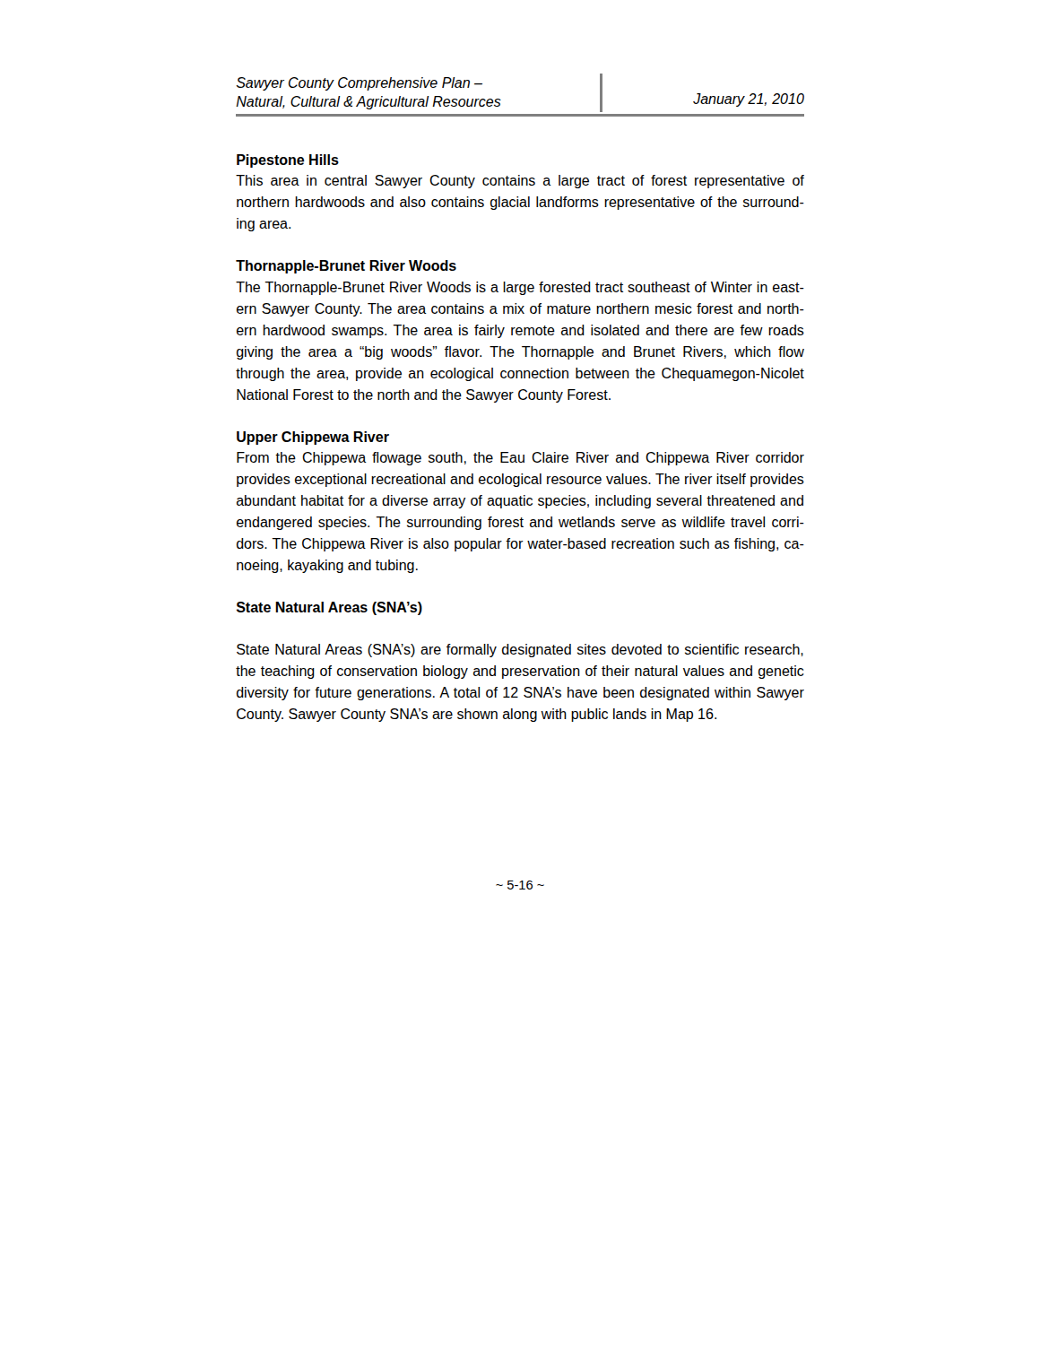Sawyer County Comprehensive Plan –
Natural, Cultural & Agricultural Resources
January 21, 2010
Pipestone Hills
This area in central Sawyer County contains a large tract of forest representative of northern hardwoods and also contains glacial landforms representative of the surrounding area.
Thornapple-Brunet River Woods
The Thornapple-Brunet River Woods is a large forested tract southeast of Winter in eastern Sawyer County. The area contains a mix of mature northern mesic forest and northern hardwood swamps. The area is fairly remote and isolated and there are few roads giving the area a “big woods” flavor. The Thornapple and Brunet Rivers, which flow through the area, provide an ecological connection between the Chequamegon-Nicolet National Forest to the north and the Sawyer County Forest.
Upper Chippewa River
From the Chippewa flowage south, the Eau Claire River and Chippewa River corridor provides exceptional recreational and ecological resource values. The river itself provides abundant habitat for a diverse array of aquatic species, including several threatened and endangered species. The surrounding forest and wetlands serve as wildlife travel corridors. The Chippewa River is also popular for water-based recreation such as fishing, canoeing, kayaking and tubing.
State Natural Areas (SNA’s)
State Natural Areas (SNA’s) are formally designated sites devoted to scientific research, the teaching of conservation biology and preservation of their natural values and genetic diversity for future generations. A total of 12 SNA’s have been designated within Sawyer County. Sawyer County SNA’s are shown along with public lands in Map 16.
~ 5-16 ~